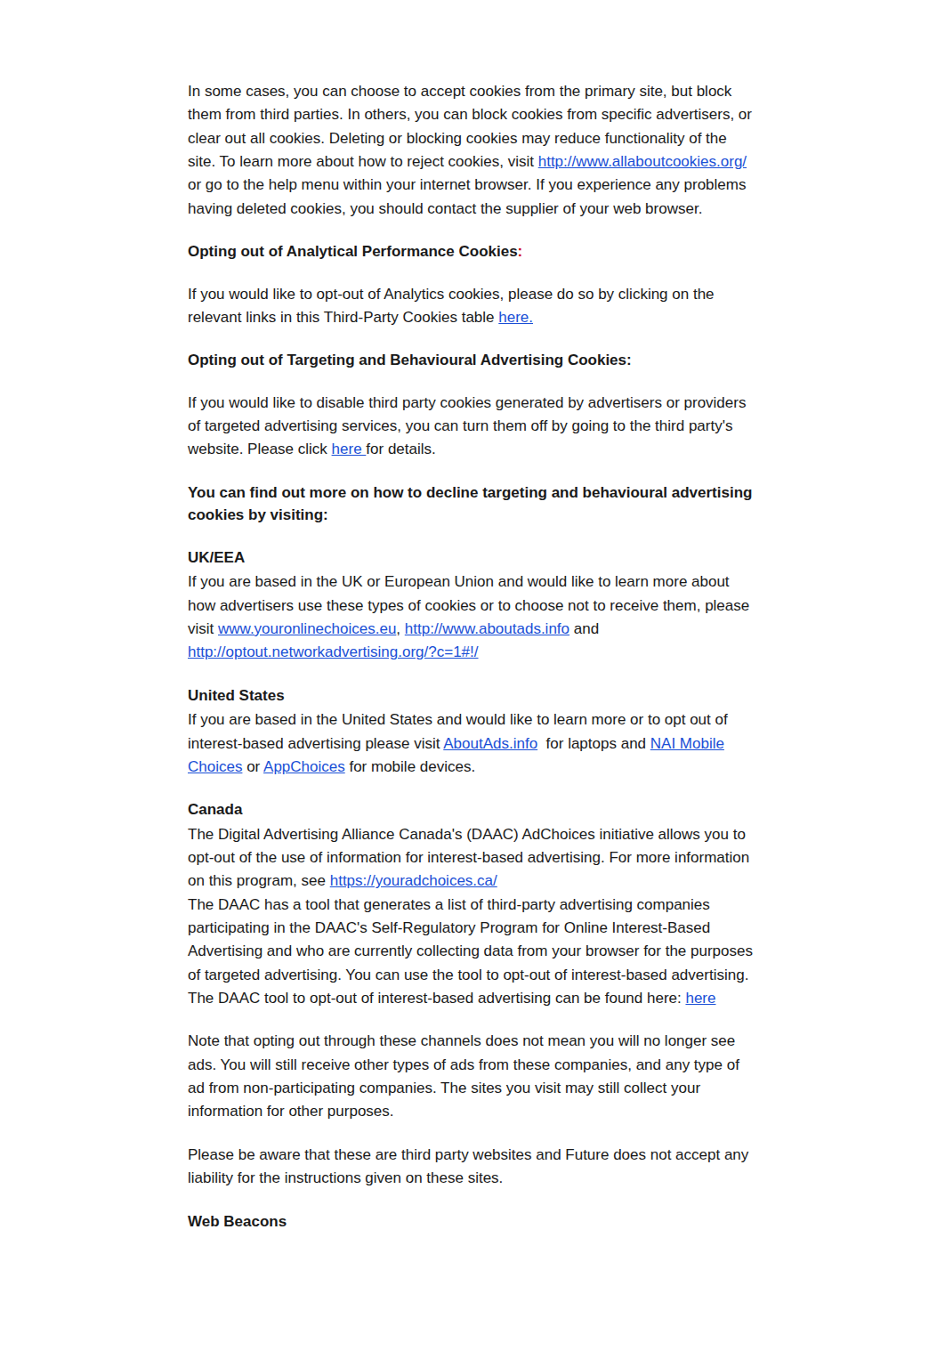In some cases, you can choose to accept cookies from the primary site, but block them from third parties. In others, you can block cookies from specific advertisers, or clear out all cookies. Deleting or blocking cookies may reduce functionality of the site. To learn more about how to reject cookies, visit http://www.allaboutcookies.org/ or go to the help menu within your internet browser. If you experience any problems having deleted cookies, you should contact the supplier of your web browser.
Opting out of Analytical Performance Cookies:
If you would like to opt-out of Analytics cookies, please do so by clicking on the relevant links in this Third-Party Cookies table here.
Opting out of Targeting and Behavioural Advertising Cookies:
If you would like to disable third party cookies generated by advertisers or providers of targeted advertising services, you can turn them off by going to the third party's website. Please click here for details.
You can find out more on how to decline targeting and behavioural advertising cookies by visiting:
UK/EEA
If you are based in the UK or European Union and would like to learn more about how advertisers use these types of cookies or to choose not to receive them, please visit www.youronlinechoices.eu, http://www.aboutads.info and http://optout.networkadvertising.org/?c=1#!/
United States
If you are based in the United States and would like to learn more or to opt out of interest-based advertising please visit AboutAds.info for laptops and NAI Mobile Choices or AppChoices for mobile devices.
Canada
The Digital Advertising Alliance Canada's (DAAC) AdChoices initiative allows you to opt-out of the use of information for interest-based advertising. For more information on this program, see https://youradchoices.ca/
The DAAC has a tool that generates a list of third-party advertising companies participating in the DAAC's Self-Regulatory Program for Online Interest-Based Advertising and who are currently collecting data from your browser for the purposes of targeted advertising. You can use the tool to opt-out of interest-based advertising. The DAAC tool to opt-out of interest-based advertising can be found here: here
Note that opting out through these channels does not mean you will no longer see ads. You will still receive other types of ads from these companies, and any type of ad from non-participating companies. The sites you visit may still collect your information for other purposes.
Please be aware that these are third party websites and Future does not accept any liability for the instructions given on these sites.
Web Beacons